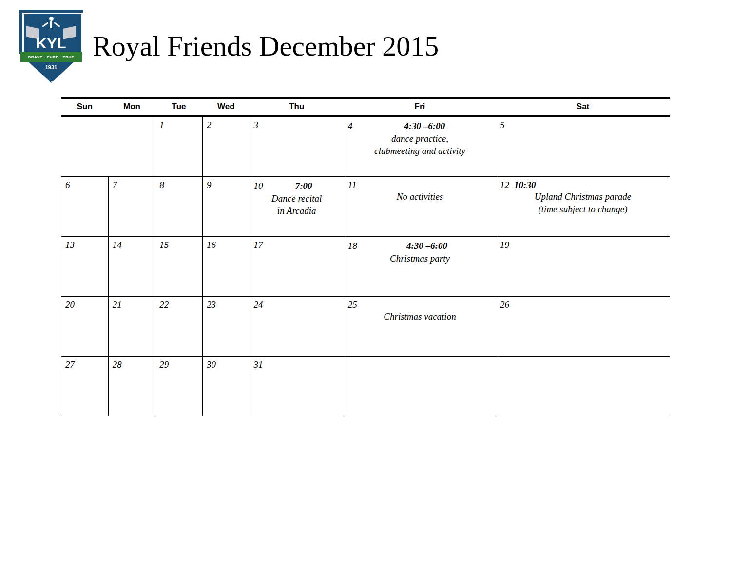KYL
BRAVE · PURE · TRUE
1931
Royal Friends December 2015
| Sun | Mon | Tue | Wed | Thu | Fri | Sat |
| --- | --- | --- | --- | --- | --- | --- |
| | | 1 | 2 | 3 | 4 4:30 –6:00 dance practice, clubmeeting and activity | 5 |
| 6 | 7 | 8 | 9 | 10 7:00 Dance recital in Arcadia | 11 No activities | 12 10:30 Upland Christmas parade (time subject to change) |
| 13 | 14 | 15 | 16 | 17 | 18 4:30 –6:00 Christmas party | 19 |
| 20 | 21 | 22 | 23 | 24 | 25 Christmas vacation | 26 |
| 27 | 28 | 29 | 30 | 31 | | |